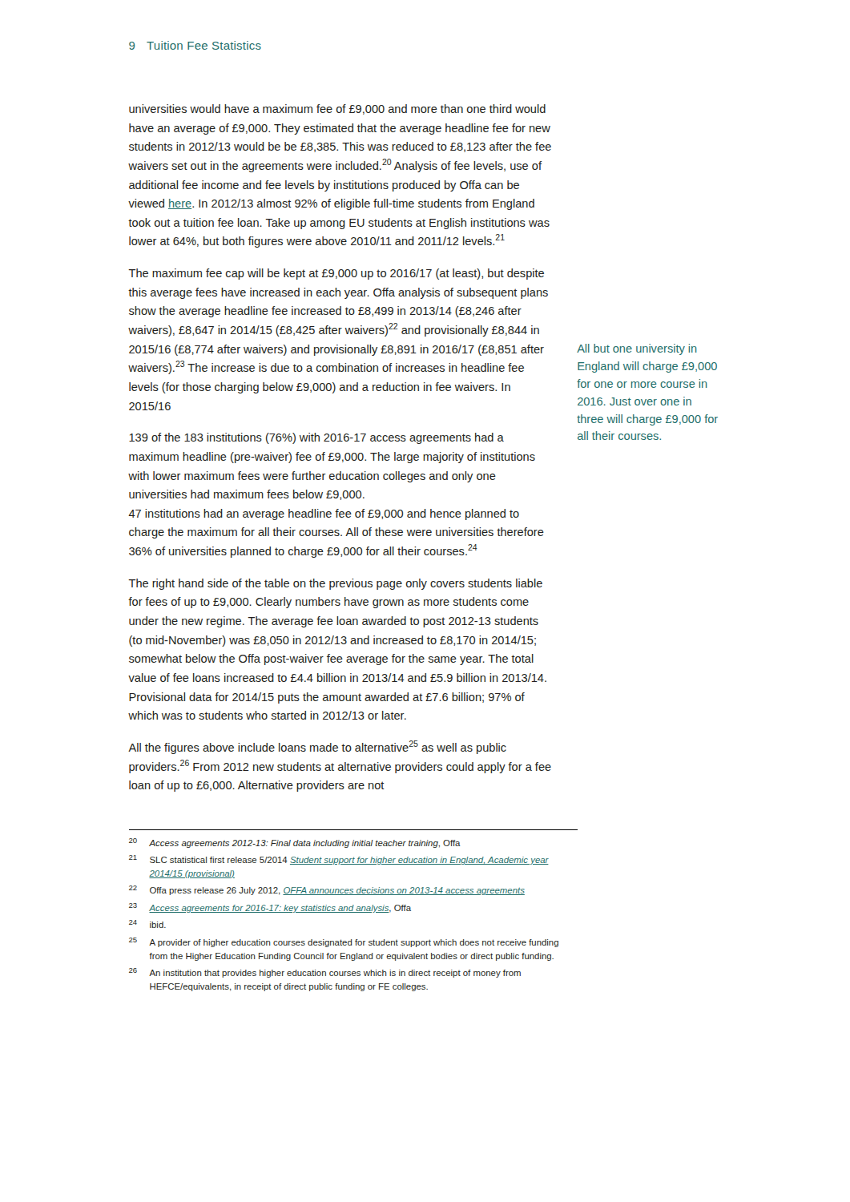9 Tuition Fee Statistics
universities would have a maximum fee of £9,000 and more than one third would have an average of £9,000. They estimated that the average headline fee for new students in 2012/13 would be be £8,385. This was reduced to £8,123 after the fee waivers set out in the agreements were included.20 Analysis of fee levels, use of additional fee income and fee levels by institutions produced by Offa can be viewed here. In 2012/13 almost 92% of eligible full-time students from England took out a tuition fee loan. Take up among EU students at English institutions was lower at 64%, but both figures were above 2010/11 and 2011/12 levels.21
The maximum fee cap will be kept at £9,000 up to 2016/17 (at least), but despite this average fees have increased in each year. Offa analysis of subsequent plans show the average headline fee increased to £8,499 in 2013/14 (£8,246 after waivers), £8,647 in 2014/15 (£8,425 after waivers)22 and provisionally £8,844 in 2015/16 (£8,774 after waivers) and provisionally £8,891 in 2016/17 (£8,851 after waivers).23 The increase is due to a combination of increases in headline fee levels (for those charging below £9,000) and a reduction in fee waivers. In 2015/16
139 of the 183 institutions (76%) with 2016-17 access agreements had a maximum headline (pre-waiver) fee of £9,000. The large majority of institutions with lower maximum fees were further education colleges and only one universities had maximum fees below £9,000.
47 institutions had an average headline fee of £9,000 and hence planned to charge the maximum for all their courses. All of these were universities therefore 36% of universities planned to charge £9,000 for all their courses.24
The right hand side of the table on the previous page only covers students liable for fees of up to £9,000. Clearly numbers have grown as more students come under the new regime. The average fee loan awarded to post 2012-13 students (to mid-November) was £8,050 in 2012/13 and increased to £8,170 in 2014/15; somewhat below the Offa post-waiver fee average for the same year. The total value of fee loans increased to £4.4 billion in 2013/14 and £5.9 billion in 2013/14. Provisional data for 2014/15 puts the amount awarded at £7.6 billion; 97% of which was to students who started in 2012/13 or later.
All the figures above include loans made to alternative25 as well as public providers.26 From 2012 new students at alternative providers could apply for a fee loan of up to £6,000. Alternative providers are not
All but one university in England will charge £9,000 for one or more course in 2016. Just over one in three will charge £9,000 for all their courses.
20 Access agreements 2012-13: Final data including initial teacher training, Offa
21 SLC statistical first release 5/2014 Student support for higher education in England, Academic year 2014/15 (provisional)
22 Offa press release 26 July 2012, OFFA announces decisions on 2013-14 access agreements
23 Access agreements for 2016-17: key statistics and analysis, Offa
24ibid.
25 A provider of higher education courses designated for student support which does not receive funding from the Higher Education Funding Council for England or equivalent bodies or direct public funding.
26 An institution that provides higher education courses which is in direct receipt of money from HEFCE/equivalents, in receipt of direct public funding or FE colleges.